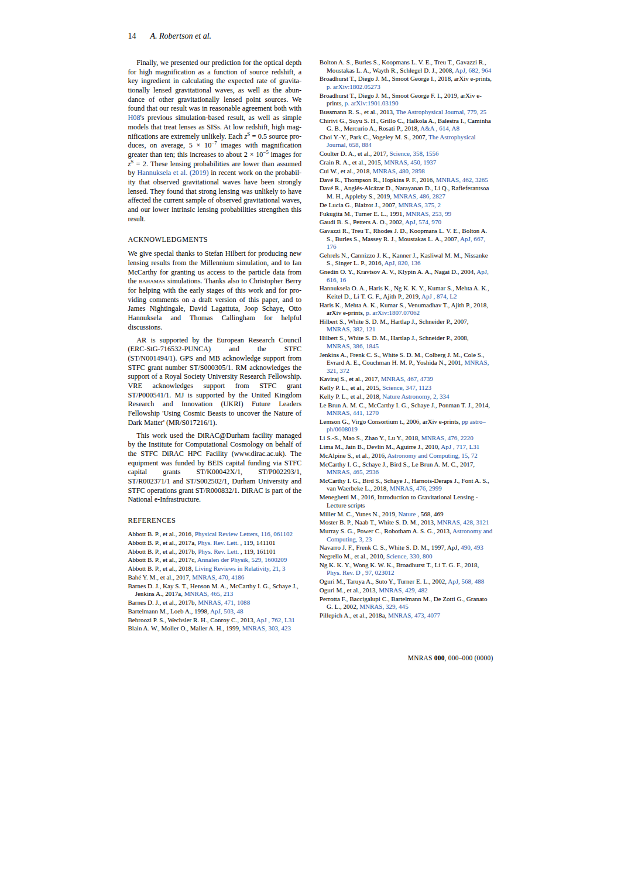14 A. Robertson et al.
Finally, we presented our prediction for the optical depth for high magnification as a function of source redshift, a key ingredient in calculating the expected rate of gravitationally lensed gravitational waves, as well as the abundance of other gravitationally lensed point sources. We found that our result was in reasonable agreement both with H08's previous simulation-based result, as well as simple models that treat lenses as SISs. At low redshift, high magnifications are extremely unlikely. Each zS = 0.5 source produces, on average, 5 × 10−7 images with magnification greater than ten; this increases to about 2 × 10−5 images for zS = 2. These lensing probabilities are lower than assumed by Hannuksela et al. (2019) in recent work on the probability that observed gravitational waves have been strongly lensed. They found that strong lensing was unlikely to have affected the current sample of observed gravitational waves, and our lower intrinsic lensing probabilities strengthen this result.
ACKNOWLEDGMENTS
We give special thanks to Stefan Hilbert for producing new lensing results from the Millennium simulation, and to Ian McCarthy for granting us access to the particle data from the bahamas simulations. Thanks also to Christopher Berry for helping with the early stages of this work and for providing comments on a draft version of this paper, and to James Nightingale, David Lagattuta, Joop Schaye, Otto Hannuksela and Thomas Callingham for helpful discussions.
AR is supported by the European Research Council (ERC-StG-716532-PUNCA) and the STFC (ST/N001494/1). GPS and MB acknowledge support from STFC grant number ST/S000305/1. RM acknowledges the support of a Royal Society University Research Fellowship. VRE acknowledges support from STFC grant ST/P000541/1. MJ is supported by the United Kingdom Research and Innovation (UKRI) Future Leaders Fellowship 'Using Cosmic Beasts to uncover the Nature of Dark Matter' (MR/S017216/1).
This work used the DiRAC@Durham facility managed by the Institute for Computational Cosmology on behalf of the STFC DiRAC HPC Facility (www.dirac.ac.uk). The equipment was funded by BEIS capital funding via STFC capital grants ST/K00042X/1, ST/P002293/1, ST/R002371/1 and ST/S002502/1, Durham University and STFC operations grant ST/R000832/1. DiRAC is part of the National e-Infrastructure.
REFERENCES
Abbott B. P., et al., 2016, Physical Review Letters, 116, 061102
Abbott B. P., et al., 2017a, Phys. Rev. Lett. , 119, 141101
Abbott B. P., et al., 2017b, Phys. Rev. Lett. , 119, 161101
Abbott B. P., et al., 2017c, Annalen der Physik, 529, 1600209
Abbott B. P., et al., 2018, Living Reviews in Relativity, 21, 3
Bahé Y. M., et al., 2017, MNRAS, 470, 4186
Barnes D. J., Kay S. T., Henson M. A., McCarthy I. G., Schaye J., Jenkins A., 2017a, MNRAS, 465, 213
Barnes D. J., et al., 2017b, MNRAS, 471, 1088
Bartelmann M., Loeb A., 1998, ApJ, 503, 48
Behroozi P. S., Wechsler R. H., Conroy C., 2013, ApJ , 762, L31
Blain A. W., Moller O., Maller A. H., 1999, MNRAS, 303, 423
Bolton A. S., Burles S., Koopmans L. V. E., Treu T., Gavazzi R., Moustakas L. A., Wayth R., Schlegel D. J., 2008, ApJ, 682, 964
Broadhurst T., Diego J. M., Smoot George I., 2018, arXiv e-prints, p. arXiv:1802.05273
Broadhurst T., Diego J. M., Smoot George F. I., 2019, arXiv e-prints, p. arXiv:1901.03190
Bussmann R. S., et al., 2013, The Astrophysical Journal, 779, 25
Chirivì G., Suyu S. H., Grillo C., Halkola A., Balestra I., Caminha G. B., Mercurio A., Rosati P., 2018, A&A , 614, A8
Choi Y.-Y., Park C., Vogeley M. S., 2007, The Astrophysical Journal, 658, 884
Coulter D. A., et al., 2017, Science, 358, 1556
Crain R. A., et al., 2015, MNRAS, 450, 1937
Cui W., et al., 2018, MNRAS, 480, 2898
Davé R., Thompson R., Hopkins P. F., 2016, MNRAS, 462, 3265
Davé R., Anglés-Alcázar D., Narayanan D., Li Q., Rafieferantsoa M. H., Appleby S., 2019, MNRAS, 486, 2827
De Lucia G., Blaizot J., 2007, MNRAS, 375, 2
Fukugita M., Turner E. L., 1991, MNRAS, 253, 99
Gaudi B. S., Petters A. O., 2002, ApJ, 574, 970
Gavazzi R., Treu T., Rhodes J. D., Koopmans L. V. E., Bolton A. S., Burles S., Massey R. J., Moustakas L. A., 2007, ApJ, 667, 176
Gehrels N., Cannizzo J. K., Kanner J., Kasliwal M. M., Nissanke S., Singer L. P., 2016, ApJ, 820, 136
Gnedin O. Y., Kravtsov A. V., Klypin A. A., Nagai D., 2004, ApJ, 616, 16
Hannuksela O. A., Haris K., Ng K. K. Y., Kumar S., Mehta A. K., Keitel D., Li T. G. F., Ajith P., 2019, ApJ , 874, L2
Haris K., Mehta A. K., Kumar S., Venumadhav T., Ajith P., 2018, arXiv e-prints, p. arXiv:1807.07062
Hilbert S., White S. D. M., Hartlap J., Schneider P., 2007, MNRAS, 382, 121
Hilbert S., White S. D. M., Hartlap J., Schneider P., 2008, MNRAS, 386, 1845
Jenkins A., Frenk C. S., White S. D. M., Colberg J. M., Cole S., Evrard A. E., Couchman H. M. P., Yoshida N., 2001, MNRAS, 321, 372
Kaviraj S., et al., 2017, MNRAS, 467, 4739
Kelly P. L., et al., 2015, Science, 347, 1123
Kelly P. L., et al., 2018, Nature Astronomy, 2, 334
Le Brun A. M. C., McCarthy I. G., Schaye J., Ponman T. J., 2014, MNRAS, 441, 1270
Lemson G., Virgo Consortium t., 2006, arXiv e-prints, pp astro–ph/0608019
Li S.-S., Mao S., Zhao Y., Lu Y., 2018, MNRAS, 476, 2220
Lima M., Jain B., Devlin M., Aguirre J., 2010, ApJ , 717, L31
McAlpine S., et al., 2016, Astronomy and Computing, 15, 72
McCarthy I. G., Schaye J., Bird S., Le Brun A. M. C., 2017, MNRAS, 465, 2936
McCarthy I. G., Bird S., Schaye J., Harnois-Deraps J., Font A. S., van Waerbeke L., 2018, MNRAS, 476, 2999
Meneghetti M., 2016, Introduction to Gravitational Lensing - Lecture scripts
Miller M. C., Yunes N., 2019, Nature , 568, 469
Moster B. P., Naab T., White S. D. M., 2013, MNRAS, 428, 3121
Murray S. G., Power C., Robotham A. S. G., 2013, Astronomy and Computing, 3, 23
Navarro J. F., Frenk C. S., White S. D. M., 1997, ApJ, 490, 493
Negrello M., et al., 2010, Science, 330, 800
Ng K. K. Y., Wong K. W. K., Broadhurst T., Li T. G. F., 2018, Phys. Rev. D , 97, 023012
Oguri M., Taruya A., Suto Y., Turner E. L., 2002, ApJ, 568, 488
Oguri M., et al., 2013, MNRAS, 429, 482
Perrotta F., Baccigalupi C., Bartelmann M., De Zotti G., Granato G. L., 2002, MNRAS, 329, 445
Pillepich A., et al., 2018a, MNRAS, 473, 4077
MNRAS 000, 000–000 (0000)